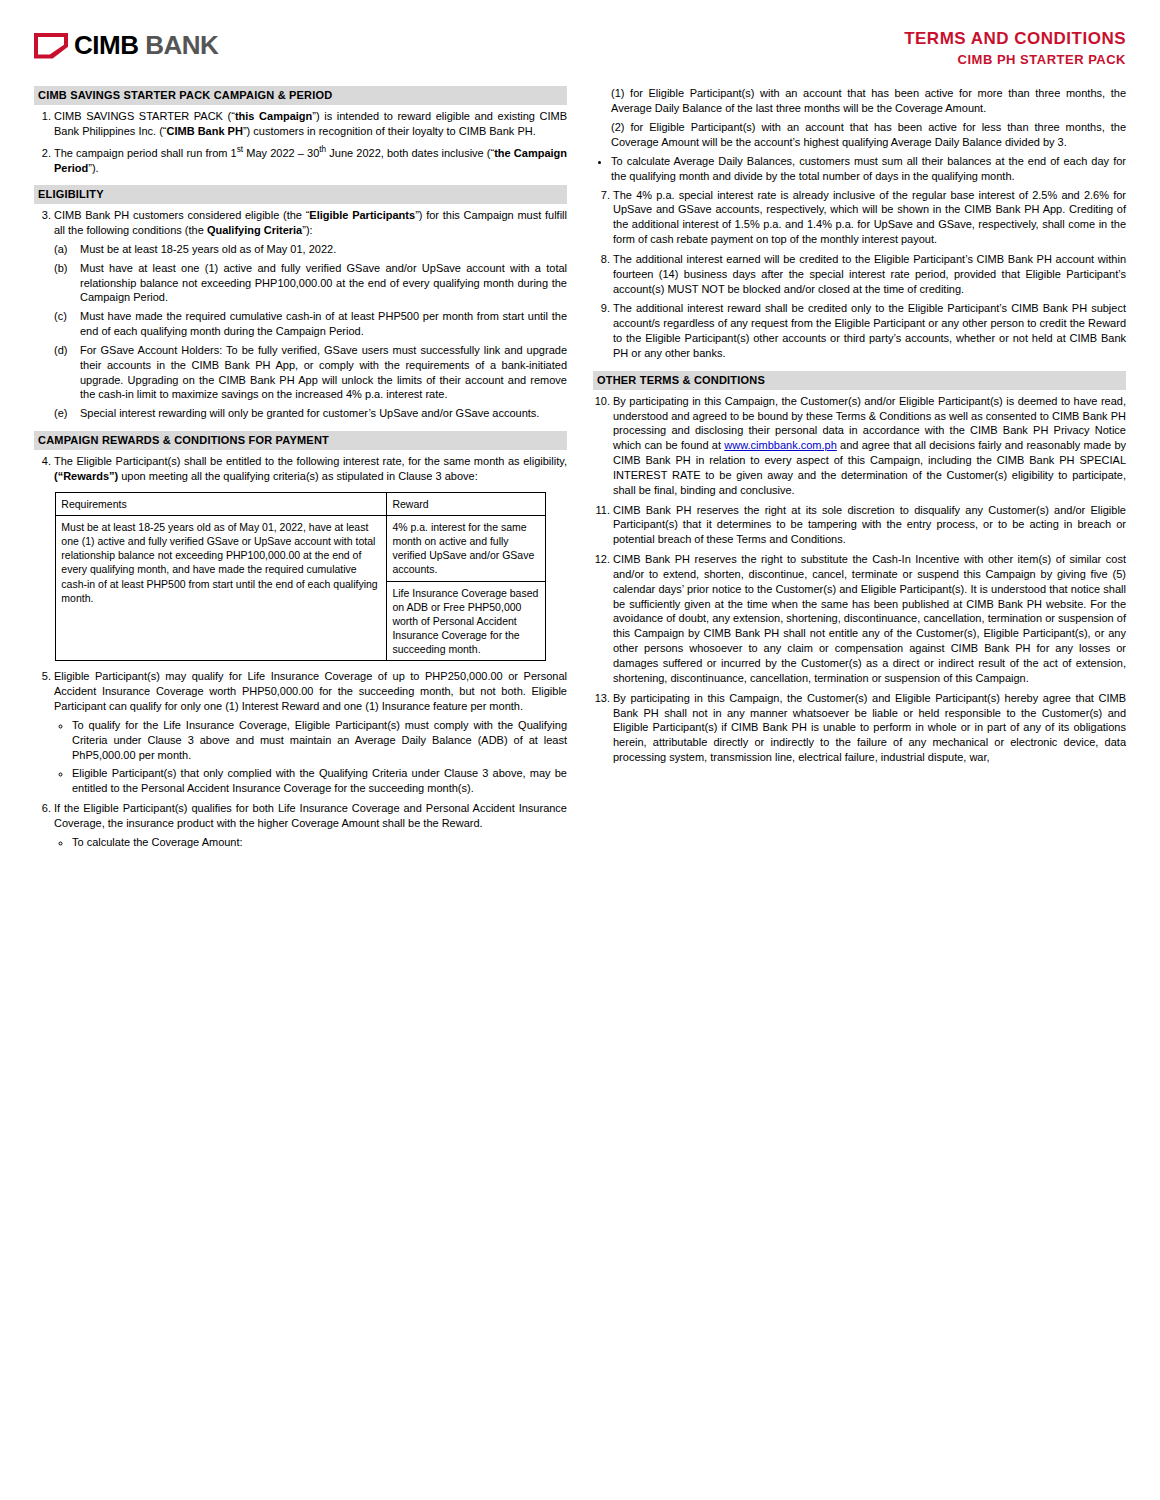CIMB BANK
TERMS AND CONDITIONS
CIMB PH STARTER PACK
CIMB SAVINGS STARTER PACK CAMPAIGN & PERIOD
CIMB SAVINGS STARTER PACK (“this Campaign”) is intended to reward eligible and existing CIMB Bank Philippines Inc. (“CIMB Bank PH”) customers in recognition of their loyalty to CIMB Bank PH.
The campaign period shall run from 1st May 2022 – 30th June 2022, both dates inclusive (“the Campaign Period”).
ELIGIBILITY
CIMB Bank PH customers considered eligible (the “Eligible Participants”) for this Campaign must fulfill all the following conditions (the Qualifying Criteria”):
(a) Must be at least 18-25 years old as of May 01, 2022.
(b) Must have at least one (1) active and fully verified GSave and/or UpSave account with a total relationship balance not exceeding PHP100,000.00 at the end of every qualifying month during the Campaign Period.
(c) Must have made the required cumulative cash-in of at least PHP500 per month from start until the end of each qualifying month during the Campaign Period.
(d) For GSave Account Holders: To be fully verified, GSave users must successfully link and upgrade their accounts in the CIMB Bank PH App, or comply with the requirements of a bank-initiated upgrade. Upgrading on the CIMB Bank PH App will unlock the limits of their account and remove the cash-in limit to maximize savings on the increased 4% p.a. interest rate.
(e) Special interest rewarding will only be granted for customer’s UpSave and/or GSave accounts.
CAMPAIGN REWARDS & CONDITIONS FOR PAYMENT
The Eligible Participant(s) shall be entitled to the following interest rate, for the same month as eligibility, (“Rewards”) upon meeting all the qualifying criteria(s) as stipulated in Clause 3 above:
| Requirements | Reward |
| --- | --- |
| Must be at least 18-25 years old as of May 01, 2022, have at least one (1) active and fully verified GSave or UpSave account with total relationship balance not exceeding PHP100,000.00 at the end of every qualifying month, and have made the required cumulative cash-in of at least PHP500 from start until the end of each qualifying month. | 4% p.a. interest for the same month on active and fully verified UpSave and/or GSave accounts. |
| Life Insurance Coverage based on ADB or Free PHP50,000 worth of Personal Accident Insurance Coverage for the succeeding month. |
Eligible Participant(s) may qualify for Life Insurance Coverage of up to PHP250,000.00 or Personal Accident Insurance Coverage worth PHP50,000.00 for the succeeding month, but not both. Eligible Participant can qualify for only one (1) Interest Reward and one (1) Insurance feature per month.
To qualify for the Life Insurance Coverage, Eligible Participant(s) must comply with the Qualifying Criteria under Clause 3 above and must maintain an Average Daily Balance (ADB) of at least PhP5,000.00 per month.
Eligible Participant(s) that only complied with the Qualifying Criteria under Clause 3 above, may be entitled to the Personal Accident Insurance Coverage for the succeeding month(s).
If the Eligible Participant(s) qualifies for both Life Insurance Coverage and Personal Accident Insurance Coverage, the insurance product with the higher Coverage Amount shall be the Reward.
To calculate the Coverage Amount:
(1) for Eligible Participant(s) with an account that has been active for more than three months, the Average Daily Balance of the last three months will be the Coverage Amount.
(2) for Eligible Participant(s) with an account that has been active for less than three months, the Coverage Amount will be the account’s highest qualifying Average Daily Balance divided by 3.
To calculate Average Daily Balances, customers must sum all their balances at the end of each day for the qualifying month and divide by the total number of days in the qualifying month.
The 4% p.a. special interest rate is already inclusive of the regular base interest of 2.5% and 2.6% for UpSave and GSave accounts, respectively, which will be shown in the CIMB Bank PH App. Crediting of the additional interest of 1.5% p.a. and 1.4% p.a. for UpSave and GSave, respectively, shall come in the form of cash rebate payment on top of the monthly interest payout.
The additional interest earned will be credited to the Eligible Participant’s CIMB Bank PH account within fourteen (14) business days after the special interest rate period, provided that Eligible Participant’s account(s) MUST NOT be blocked and/or closed at the time of crediting.
The additional interest reward shall be credited only to the Eligible Participant’s CIMB Bank PH subject account/s regardless of any request from the Eligible Participant or any other person to credit the Reward to the Eligible Participant(s) other accounts or third party’s accounts, whether or not held at CIMB Bank PH or any other banks.
OTHER TERMS & CONDITIONS
By participating in this Campaign, the Customer(s) and/or Eligible Participant(s) is deemed to have read, understood and agreed to be bound by these Terms & Conditions as well as consented to CIMB Bank PH processing and disclosing their personal data in accordance with the CIMB Bank PH Privacy Notice which can be found at www.cimbbank.com.ph and agree that all decisions fairly and reasonably made by CIMB Bank PH in relation to every aspect of this Campaign, including the CIMB Bank PH SPECIAL INTEREST RATE to be given away and the determination of the Customer(s) eligibility to participate, shall be final, binding and conclusive.
CIMB Bank PH reserves the right at its sole discretion to disqualify any Customer(s) and/or Eligible Participant(s) that it determines to be tampering with the entry process, or to be acting in breach or potential breach of these Terms and Conditions.
CIMB Bank PH reserves the right to substitute the Cash-In Incentive with other item(s) of similar cost and/or to extend, shorten, discontinue, cancel, terminate or suspend this Campaign by giving five (5) calendar days’ prior notice to the Customer(s) and Eligible Participant(s). It is understood that notice shall be sufficiently given at the time when the same has been published at CIMB Bank PH website. For the avoidance of doubt, any extension, shortening, discontinuance, cancellation, termination or suspension of this Campaign by CIMB Bank PH shall not entitle any of the Customer(s), Eligible Participant(s), or any other persons whosoever to any claim or compensation against CIMB Bank PH for any losses or damages suffered or incurred by the Customer(s) as a direct or indirect result of the act of extension, shortening, discontinuance, cancellation, termination or suspension of this Campaign.
By participating in this Campaign, the Customer(s) and Eligible Participant(s) hereby agree that CIMB Bank PH shall not in any manner whatsoever be liable or held responsible to the Customer(s) and Eligible Participant(s) if CIMB Bank PH is unable to perform in whole or in part of any of its obligations herein, attributable directly or indirectly to the failure of any mechanical or electronic device, data processing system, transmission line, electrical failure, industrial dispute, war,